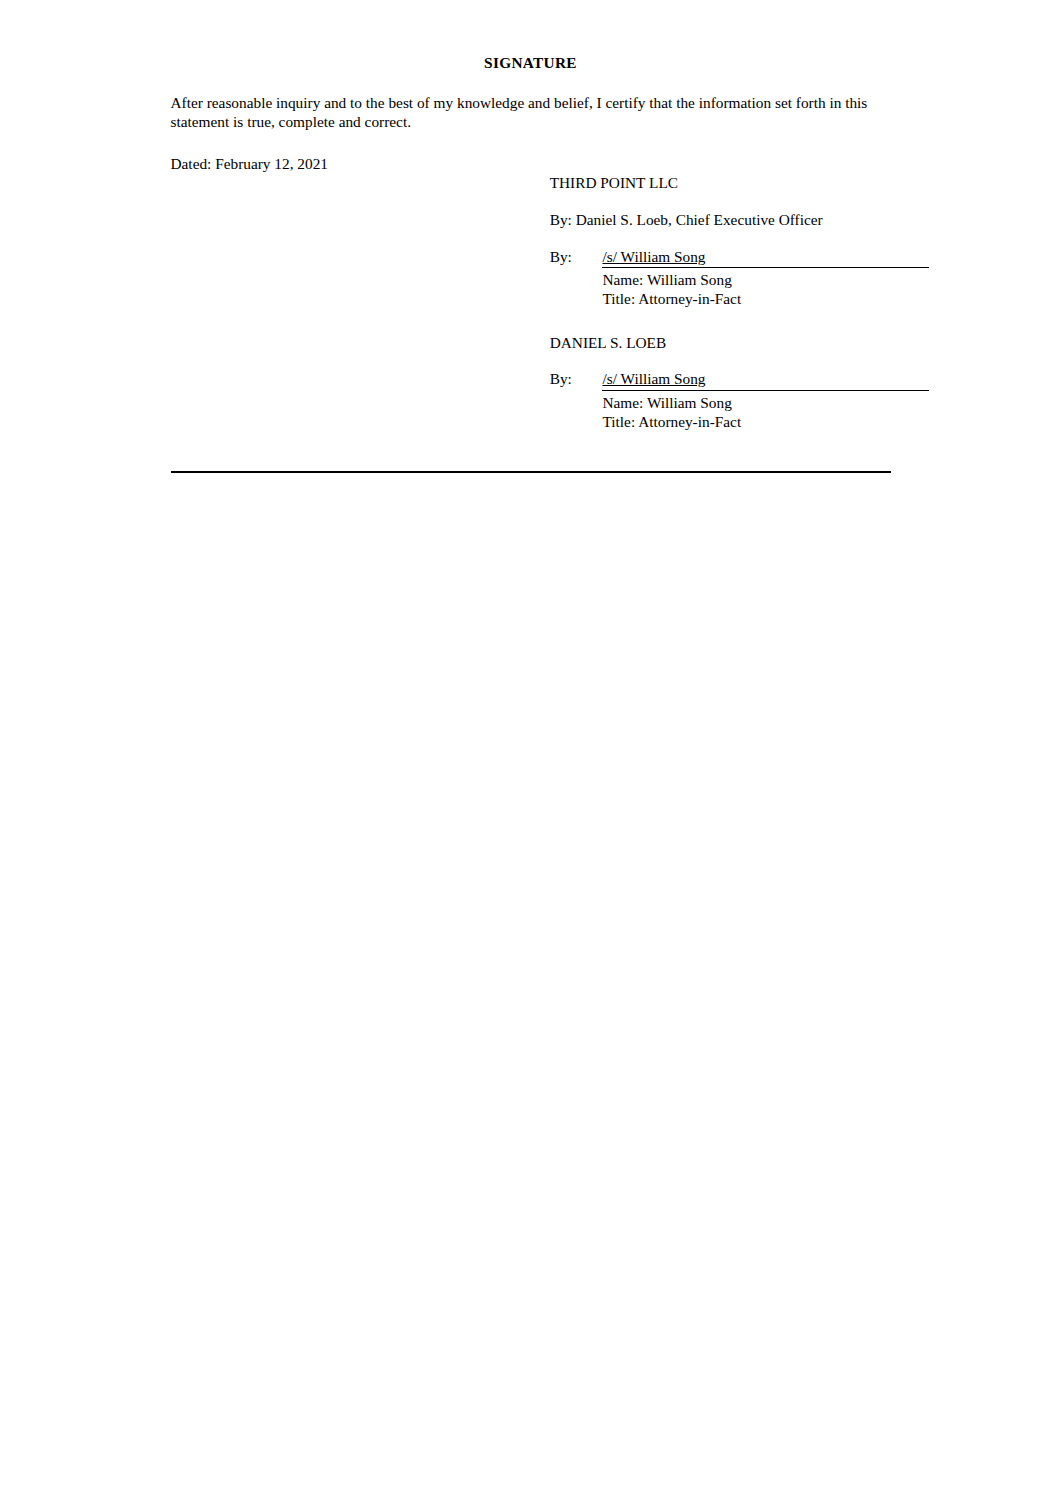SIGNATURE
After reasonable inquiry and to the best of my knowledge and belief, I certify that the information set forth in this statement is true, complete and correct.
Dated: February 12, 2021
THIRD POINT LLC
By: Daniel S. Loeb, Chief Executive Officer
| By: | /s/ William Song Name: William Song Title: Attorney-in-Fact |
DANIEL S. LOEB
| By: | /s/ William Song Name: William Song Title: Attorney-in-Fact |